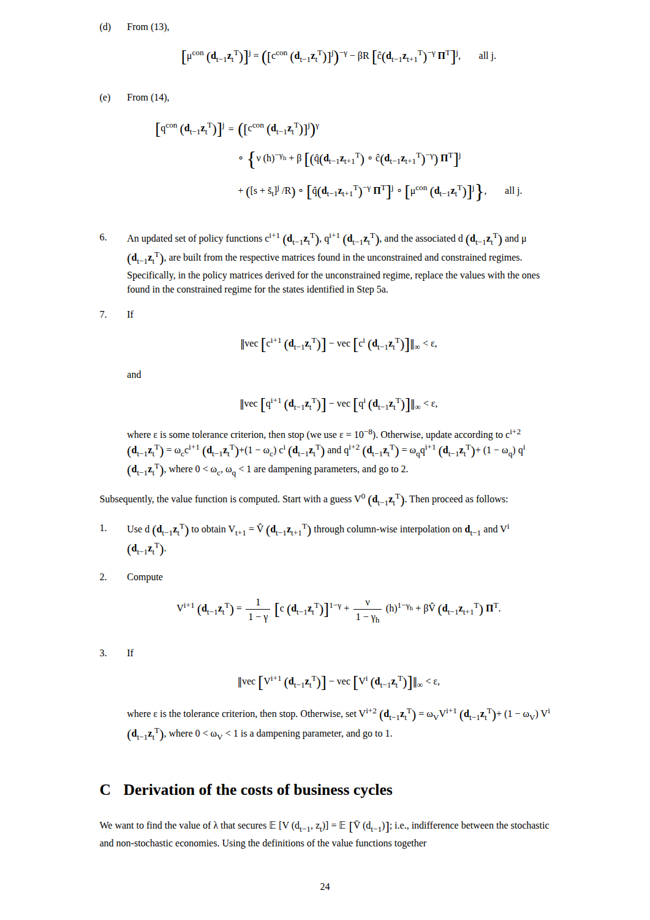(d)
From (13),
[μcon (dt−1ztT)]j = ([ccon (dt−1ztT)]j)−γ − βR [ĉ(dt−1zt+1T)−γ ΠT]j, all j.
(e)
From (14),
| [ q con ( d t−1 z t T ) ] j | = | ( [ c con ( d t−1 z t T ) ] j ) γ |
| | | ∘ { ν (h) −γ h + β [ ( q̂ ( d t−1 z t+1 T ) ∘ ĉ ( d t−1 z t+1 T ) −γ ) Π T ] j |
| | | + ( [s + s̃ t ] j /R ) ∘ [ q̂ ( d t−1 z t+1 T ) −γ Π T ] j ∘ [ μ con ( d t−1 z t T ) ] j } , all j. |
6.
An updated set of policy functions ci+1 (dt−1ztT), qi+1 (dt−1ztT), and the associated d (dt−1ztT) and μ (dt−1ztT), are built from the respective matrices found in the unconstrained and constrained regimes. Specifically, in the policy matrices derived for the unconstrained regime, replace the values with the ones found in the constrained regime for the states identified in Step 5a.
7.
If
‖vec [ci+1 (dt−1ztT)] − vec [ci (dt−1ztT)]‖∞ < ε,
and
‖vec [qi+1 (dt−1ztT)] − vec [qi (dt−1ztT)]‖∞ < ε,
where ε is some tolerance criterion, then stop (we use ε = 10−8). Otherwise, update according to ci+2 (dt−1ztT) = ωcci+1 (dt−1ztT)+(1 − ωc) ci (dt−1ztT) and qi+2 (dt−1ztT) = ωqqi+1 (dt−1ztT)+ (1 − ωq) qi (dt−1ztT), where 0 < ωc, ωq < 1 are dampening parameters, and go to 2.
Subsequently, the value function is computed. Start with a guess V0 (dt−1ztT). Then proceed as follows:
1.
Use d (dt−1ztT) to obtain Vt+1 = V̂ (dt−1zt+1T) through column-wise interpolation on dt−1 and Vi (dt−1ztT).
2.
Compute
Vi+1 (dt−1ztT) = 11 − γ [c (dt−1ztT)]1−γ + ν 1 − γh (h)1−γh + βV̂ (dt−1zt+1T) ΠT.
3.
If
‖vec [Vi+1 (dt−1ztT)] − vec [Vi (dt−1ztT)]‖∞ < ε,
where ε is the tolerance criterion, then stop. Otherwise, set Vi+2 (dt−1ztT) = ωVVi+1 (dt−1ztT)+ (1 − ωV) Vi (dt−1ztT), where 0 < ωV < 1 is a dampening parameter, and go to 1.
CDerivation of the costs of business cycles
We want to find the value of λ that secures 𝔼 [V (dt−1, zt)] = 𝔼 [V̄ (dt−1)]; i.e., indifference between the stochastic and non-stochastic economies. Using the definitions of the value functions together
24